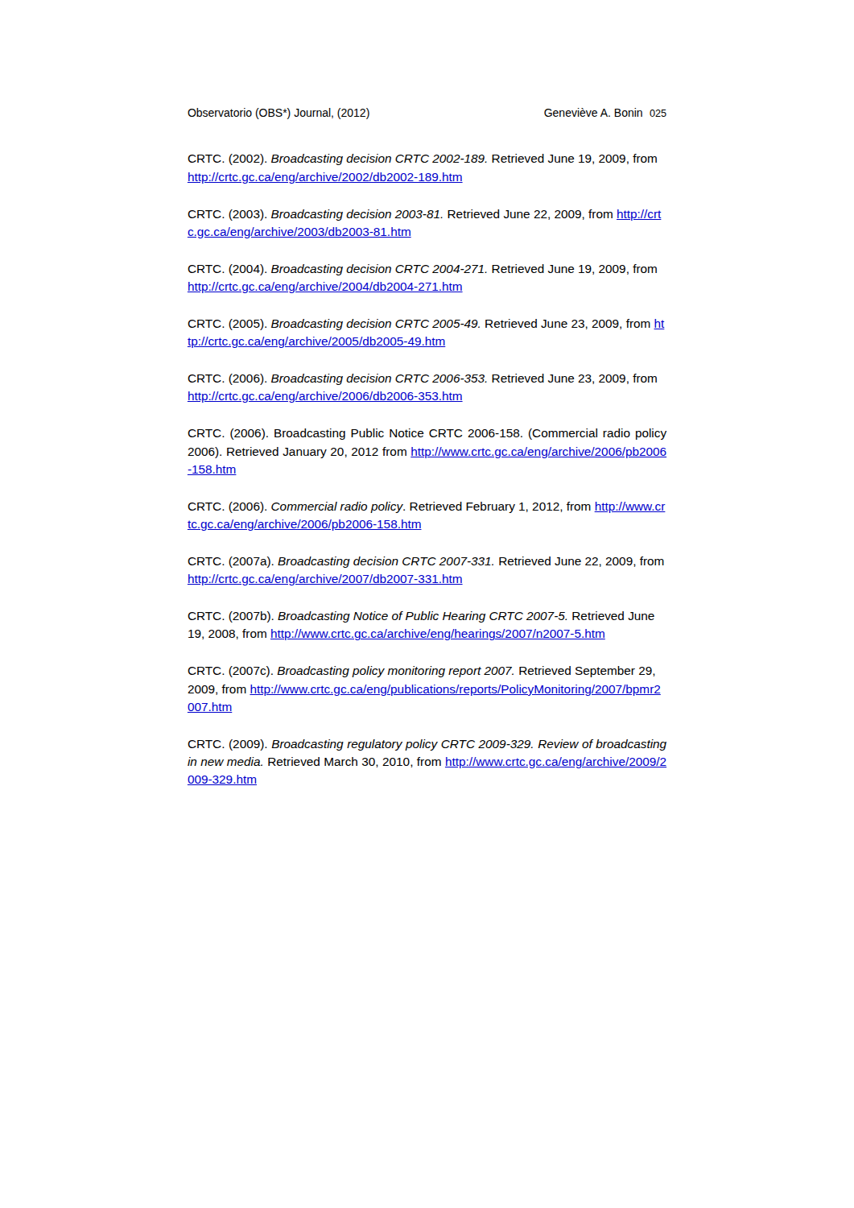Observatorio (OBS*) Journal, (2012)
Geneviève A. Bonin 025
CRTC. (2002). Broadcasting decision CRTC 2002-189. Retrieved June 19, 2009, from http://crtc.gc.ca/eng/archive/2002/db2002-189.htm
CRTC. (2003). Broadcasting decision 2003-81. Retrieved June 22, 2009, from http://crtc.gc.ca/eng/archive/2003/db2003-81.htm
CRTC. (2004). Broadcasting decision CRTC 2004-271. Retrieved June 19, 2009, from http://crtc.gc.ca/eng/archive/2004/db2004-271.htm
CRTC. (2005). Broadcasting decision CRTC 2005-49. Retrieved June 23, 2009, from http://crtc.gc.ca/eng/archive/2005/db2005-49.htm
CRTC. (2006). Broadcasting decision CRTC 2006-353. Retrieved June 23, 2009, from http://crtc.gc.ca/eng/archive/2006/db2006-353.htm
CRTC. (2006). Broadcasting Public Notice CRTC 2006-158. (Commercial radio policy 2006). Retrieved January 20, 2012 from http://www.crtc.gc.ca/eng/archive/2006/pb2006-158.htm
CRTC. (2006). Commercial radio policy. Retrieved February 1, 2012, from http://www.crtc.gc.ca/eng/archive/2006/pb2006-158.htm
CRTC. (2007a). Broadcasting decision CRTC 2007-331. Retrieved June 22, 2009, from http://crtc.gc.ca/eng/archive/2007/db2007-331.htm
CRTC. (2007b). Broadcasting Notice of Public Hearing CRTC 2007-5. Retrieved June 19, 2008, from http://www.crtc.gc.ca/archive/eng/hearings/2007/n2007-5.htm
CRTC. (2007c). Broadcasting policy monitoring report 2007. Retrieved September 29, 2009, from http://www.crtc.gc.ca/eng/publications/reports/PolicyMonitoring/2007/bpmr2007.htm
CRTC. (2009). Broadcasting regulatory policy CRTC 2009-329. Review of broadcasting in new media. Retrieved March 30, 2010, from http://www.crtc.gc.ca/eng/archive/2009/2009-329.htm